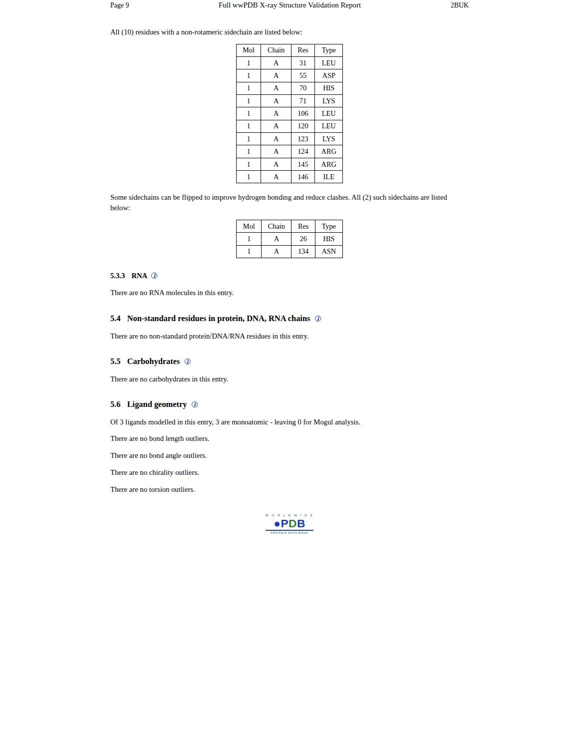Page 9
Full wwPDB X-ray Structure Validation Report
2BUK
All (10) residues with a non-rotameric sidechain are listed below:
| Mol | Chain | Res | Type |
| --- | --- | --- | --- |
| 1 | A | 31 | LEU |
| 1 | A | 55 | ASP |
| 1 | A | 70 | HIS |
| 1 | A | 71 | LYS |
| 1 | A | 106 | LEU |
| 1 | A | 120 | LEU |
| 1 | A | 123 | LYS |
| 1 | A | 124 | ARG |
| 1 | A | 145 | ARG |
| 1 | A | 146 | ILE |
Some sidechains can be flipped to improve hydrogen bonding and reduce clashes. All (2) such sidechains are listed below:
| Mol | Chain | Res | Type |
| --- | --- | --- | --- |
| 1 | A | 26 | HIS |
| 1 | A | 134 | ASN |
5.3.3 RNA i
There are no RNA molecules in this entry.
5.4 Non-standard residues in protein, DNA, RNA chains i
There are no non-standard protein/DNA/RNA residues in this entry.
5.5 Carbohydrates i
There are no carbohydrates in this entry.
5.6 Ligand geometry i
Of 3 ligands modelled in this entry, 3 are monoatomic - leaving 0 for Mogul analysis.
There are no bond length outliers.
There are no bond angle outliers.
There are no chirality outliers.
There are no torsion outliers.
W O R L D W I D E
●PDB
PROTEIN DATA BANK